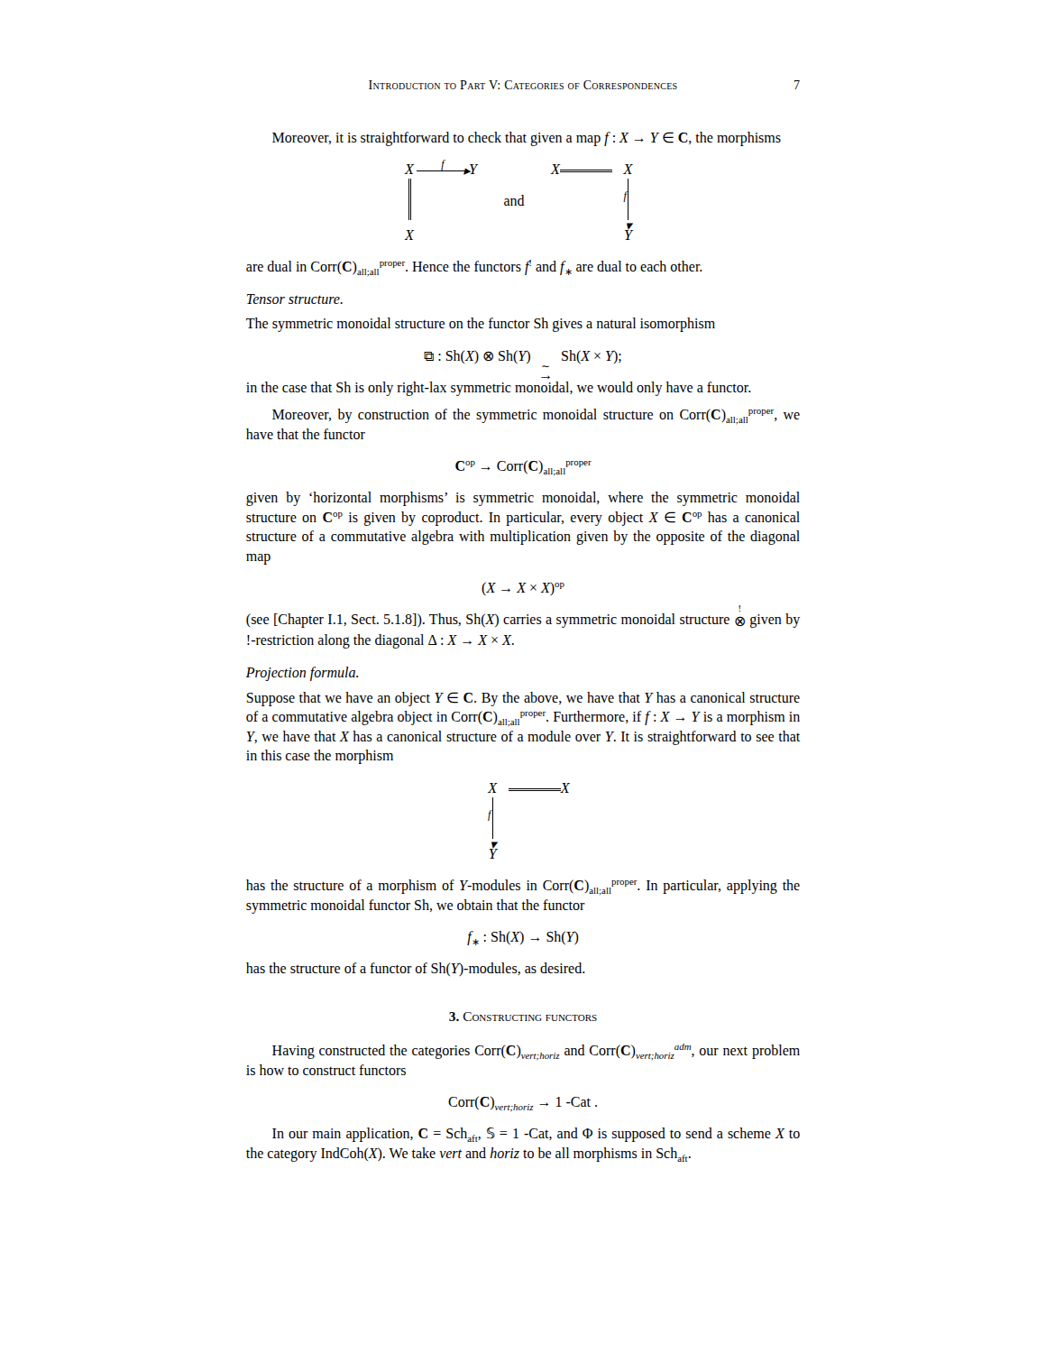Introduction to Part V: Categories of Correspondences 7
Moreover, it is straightforward to check that given a map f : X → Y ∈ C, the morphisms
| X | ▸ f | Y |
| X | | |
and
| X | | X |
| | | ▾ f |
| | | Y |
are dual in Corr(C)all;allproper. Hence the functors f! and f∗ are dual to each other.
Tensor structure.
The symmetric monoidal structure on the functor Sh gives a natural isomorphism
⧉ : Sh(X) ⊗ Sh(Y) ∼→ Sh(X × Y);
in the case that Sh is only right-lax symmetric monoidal, we would only have a functor.
Moreover, by construction of the symmetric monoidal structure on Corr(C)all;allproper, we have that the functor
Cop → Corr(C)all;allproper
given by ‘horizontal morphisms’ is symmetric monoidal, where the symmetric monoidal structure on Cop is given by coproduct. In particular, every object X ∈ Cop has a canonical structure of a commutative algebra with multiplication given by the opposite of the diagonal map
(X → X × X)op
(see [Chapter I.1, Sect. 5.1.8]). Thus, Sh(X) carries a symmetric monoidal structure !⊗ given by !-restriction along the diagonal Δ : X → X × X.
Projection formula.
Suppose that we have an object Y ∈ C. By the above, we have that Y has a canonical structure of a commutative algebra object in Corr(C)all;allproper. Furthermore, if f : X → Y is a morphism in Y, we have that X has a canonical structure of a module over Y. It is straightforward to see that in this case the morphism
| X | | X |
| ▾ f | | |
| Y | | |
has the structure of a morphism of Y-modules in Corr(C)all;allproper. In particular, applying the symmetric monoidal functor Sh, we obtain that the functor
f∗ : Sh(X) → Sh(Y)
has the structure of a functor of Sh(Y)-modules, as desired.
3. Constructing functors
Having constructed the categories Corr(C)vert;horiz and Corr(C)vert;horizadm, our next problem is how to construct functors
Corr(C)vert;horiz → 1 -Cat .
In our main application, C = Schaft, 𝕊 = 1 -Cat, and Φ is supposed to send a scheme X to the category IndCoh(X). We take vert and horiz to be all morphisms in Schaft.